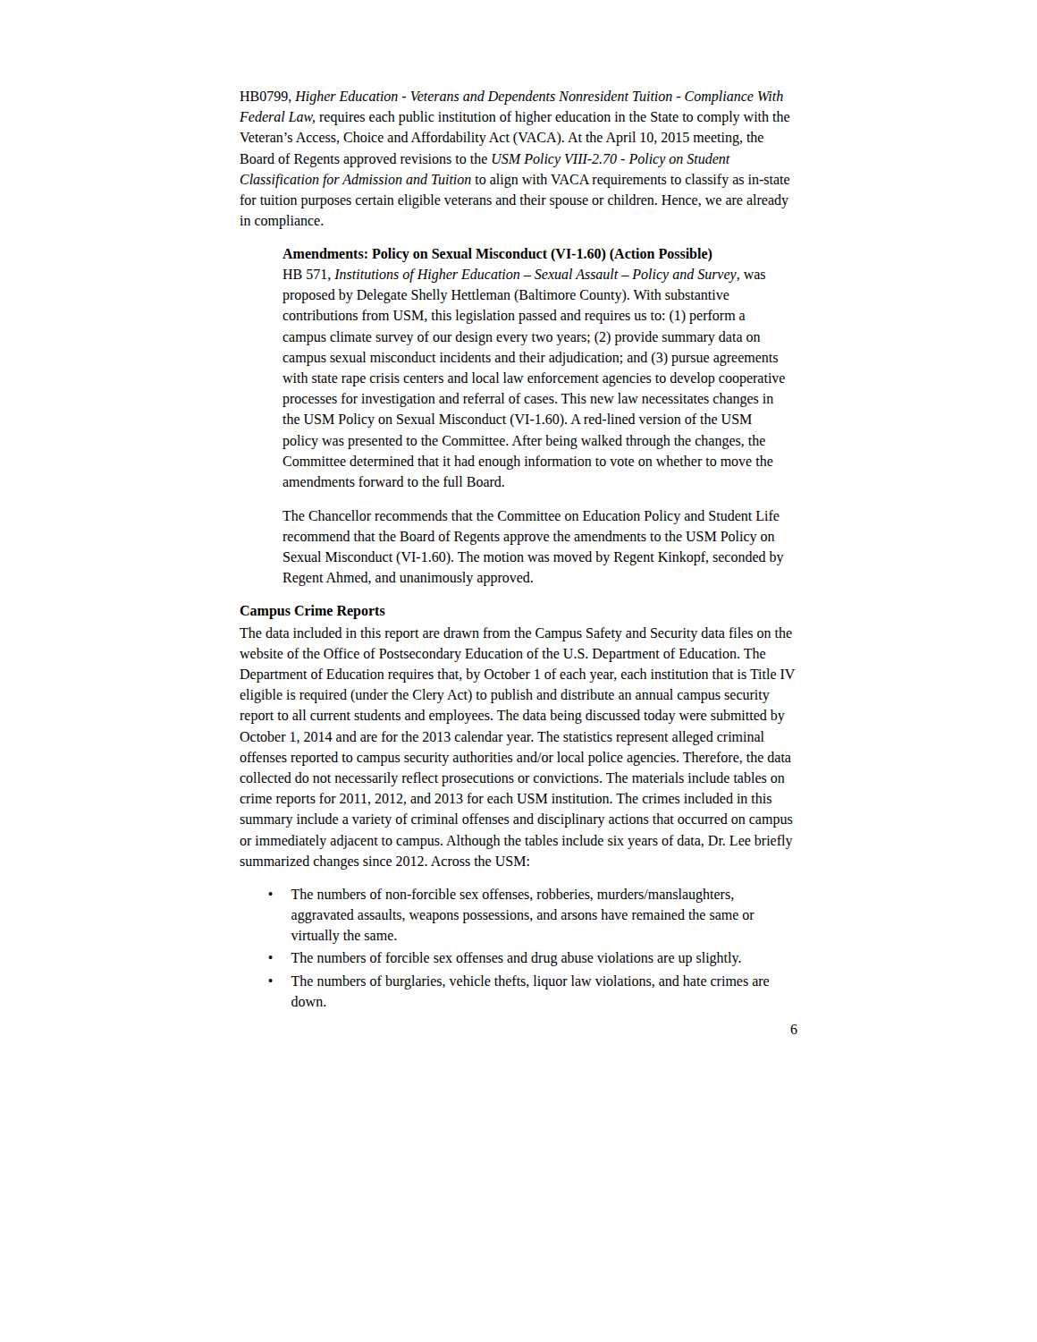HB0799, Higher Education - Veterans and Dependents Nonresident Tuition - Compliance With Federal Law, requires each public institution of higher education in the State to comply with the Veteran’s Access, Choice and Affordability Act (VACA). At the April 10, 2015 meeting, the Board of Regents approved revisions to the USM Policy VIII‑2.70 - Policy on Student Classification for Admission and Tuition to align with VACA requirements to classify as in-state for tuition purposes certain eligible veterans and their spouse or children. Hence, we are already in compliance.
Amendments: Policy on Sexual Misconduct (VI-1.60) (Action Possible)
HB 571, Institutions of Higher Education – Sexual Assault – Policy and Survey, was proposed by Delegate Shelly Hettleman (Baltimore County). With substantive contributions from USM, this legislation passed and requires us to: (1) perform a campus climate survey of our design every two years; (2) provide summary data on campus sexual misconduct incidents and their adjudication; and (3) pursue agreements with state rape crisis centers and local law enforcement agencies to develop cooperative processes for investigation and referral of cases. This new law necessitates changes in the USM Policy on Sexual Misconduct (VI-1.60). A red-lined version of the USM policy was presented to the Committee. After being walked through the changes, the Committee determined that it had enough information to vote on whether to move the amendments forward to the full Board.
The Chancellor recommends that the Committee on Education Policy and Student Life recommend that the Board of Regents approve the amendments to the USM Policy on Sexual Misconduct (VI-1.60). The motion was moved by Regent Kinkopf, seconded by Regent Ahmed, and unanimously approved.
Campus Crime Reports
The data included in this report are drawn from the Campus Safety and Security data files on the website of the Office of Postsecondary Education of the U.S. Department of Education. The Department of Education requires that, by October 1 of each year, each institution that is Title IV eligible is required (under the Clery Act) to publish and distribute an annual campus security report to all current students and employees. The data being discussed today were submitted by October 1, 2014 and are for the 2013 calendar year. The statistics represent alleged criminal offenses reported to campus security authorities and/or local police agencies. Therefore, the data collected do not necessarily reflect prosecutions or convictions. The materials include tables on crime reports for 2011, 2012, and 2013 for each USM institution. The crimes included in this summary include a variety of criminal offenses and disciplinary actions that occurred on campus or immediately adjacent to campus. Although the tables include six years of data, Dr. Lee briefly summarized changes since 2012. Across the USM:
The numbers of non-forcible sex offenses, robberies, murders/manslaughters, aggravated assaults, weapons possessions, and arsons have remained the same or virtually the same.
The numbers of forcible sex offenses and drug abuse violations are up slightly.
The numbers of burglaries, vehicle thefts, liquor law violations, and hate crimes are down.
6